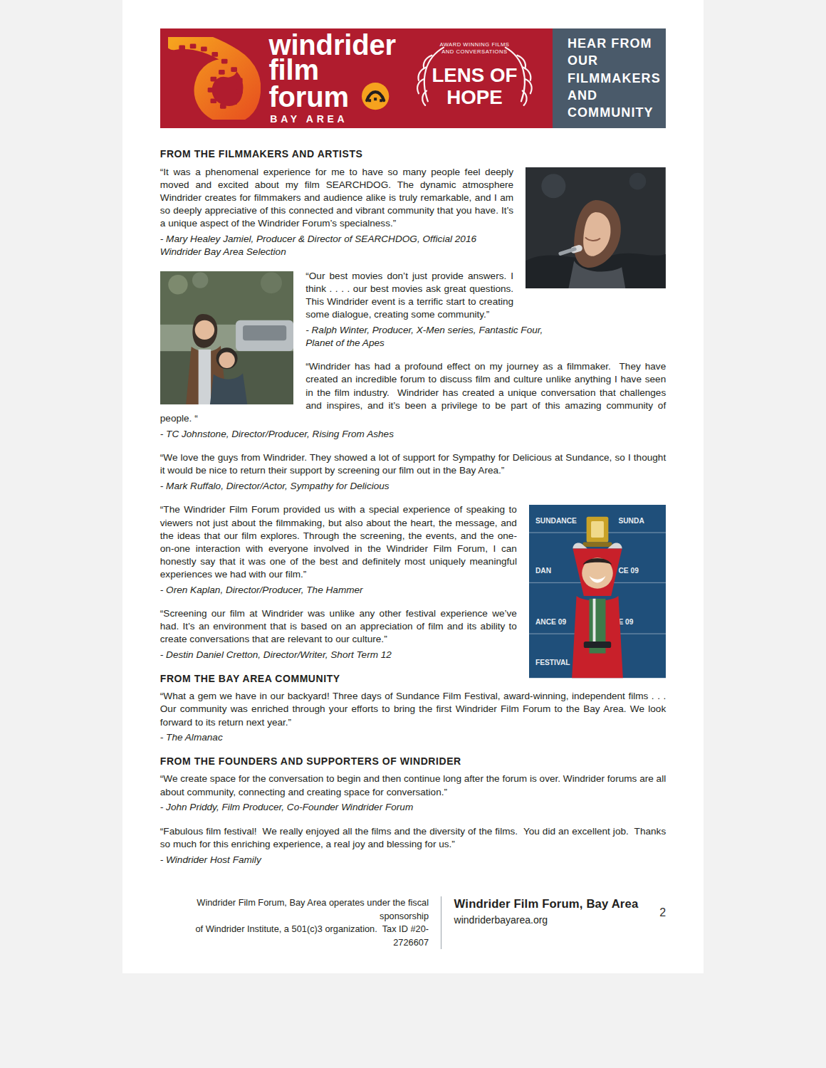windrider film forum BAY AREA
AWARD WINNING FILMS AND CONVERSATIONS LENS OF HOPE
Hear From Our
Filmmakers
and Community
From the Filmmakers and Artists
“It was a phenomenal experience for me to have so many people feel deeply moved and excited about my film SEARCHDOG. The dynamic atmosphere Windrider creates for filmmakers and audience alike is truly remarkable, and I am so deeply appreciative of this connected and vibrant community that you have. It’s a unique aspect of the Windrider Forum’s specialness.”
- Mary Healey Jamiel, Producer & Director of SEARCHDOG, Official 2016 Windrider Bay Area Selection
“Our best movies don’t just provide answers. I think . . . . our best movies ask great questions. This Windrider event is a terrific start to creating some dialogue, creating some community.”
- Ralph Winter, Producer, X-Men series, Fantastic Four,
Planet of the Apes
“Windrider has had a profound effect on my journey as a filmmaker. They have created an incredible forum to discuss film and culture unlike anything I have seen in the film industry. Windrider has created a unique conversation that challenges and inspires, and it’s been a privilege to be part of this amazing community of people. “
- TC Johnstone, Director/Producer, Rising From Ashes
“We love the guys from Windrider. They showed a lot of support for Sympathy for Delicious at Sundance, so I thought it would be nice to return their support by screening our film out in the Bay Area.”
- Mark Ruffalo, Director/Actor, Sympathy for Delicious
SUNDANCE SUNDA DAN CE 09 ANCE 09 E 09 FESTIVAL
“The Windrider Film Forum provided us with a special experience of speaking to viewers not just about the filmmaking, but also about the heart, the message, and the ideas that our film explores. Through the screening, the events, and the one-on-one interaction with everyone involved in the Windrider Film Forum, I can honestly say that it was one of the best and definitely most uniquely meaningful experiences we had with our film.”
- Oren Kaplan, Director/Producer, The Hammer
“Screening our film at Windrider was unlike any other festival experience we’ve had. It’s an environment that is based on an appreciation of film and its ability to create conversations that are relevant to our culture.”
- Destin Daniel Cretton, Director/Writer, Short Term 12
From the Bay Area Community
“What a gem we have in our backyard! Three days of Sundance Film Festival, award-winning, independent films . . . Our community was enriched through your efforts to bring the first Windrider Film Forum to the Bay Area. We look forward to its return next year.”
- The Almanac
From the Founders and Supporters of Windrider
“We create space for the conversation to begin and then continue long after the forum is over. Windrider forums are all about community, connecting and creating space for conversation.”
- John Priddy, Film Producer, Co-Founder Windrider Forum
“Fabulous film festival! We really enjoyed all the films and the diversity of the films. You did an excellent job. Thanks so much for this enriching experience, a real joy and blessing for us.”
- Windrider Host Family
Windrider Film Forum, Bay Area operates under the fiscal sponsorship
of Windrider Institute, a 501(c)3 organization. Tax ID #20-2726607
Windrider Film Forum, Bay Area
windriderbayarea.org
2